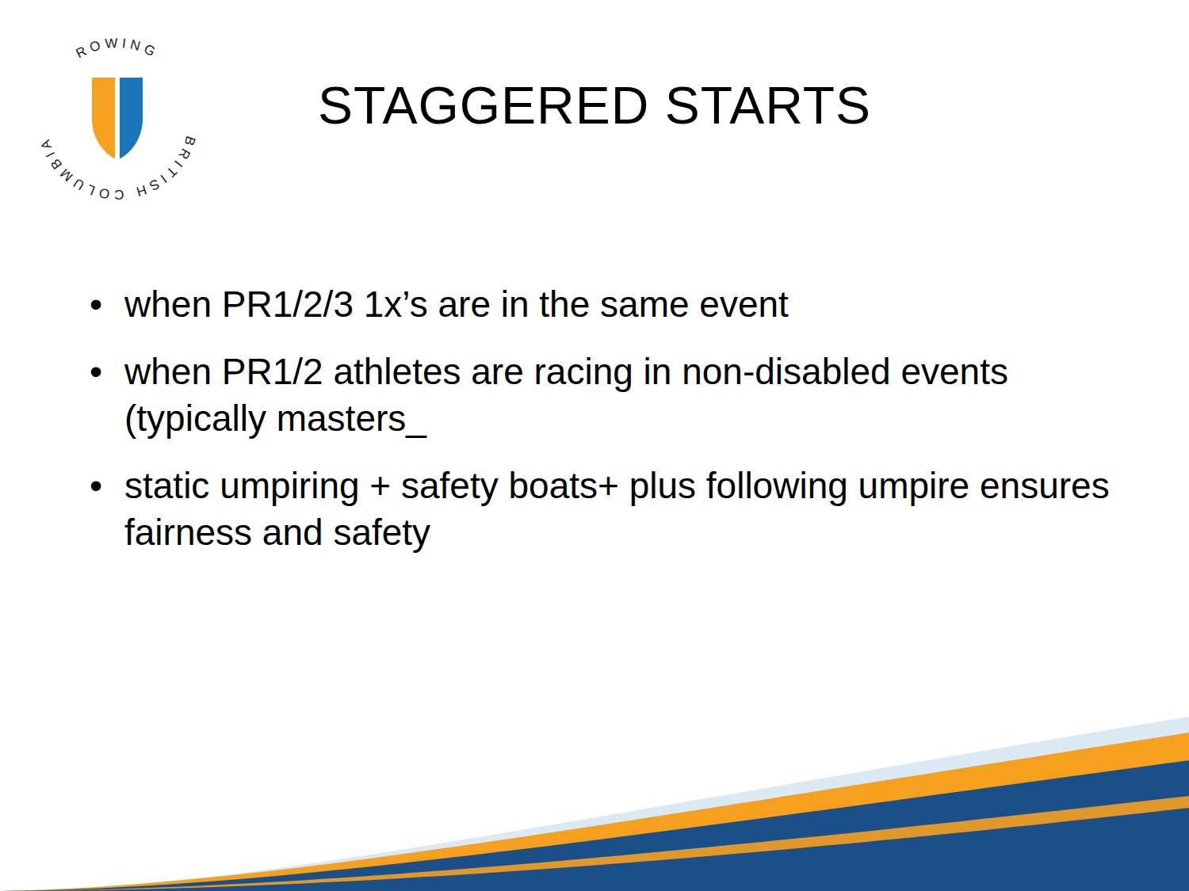ROWING BRITISH COLUMBIA
STAGGERED STARTS
when PR1/2/3 1x’s are in the same event
when PR1/2 athletes are racing in non-disabled events (typically masters_
static umpiring + safety boats+ plus following umpire ensures fairness and safety